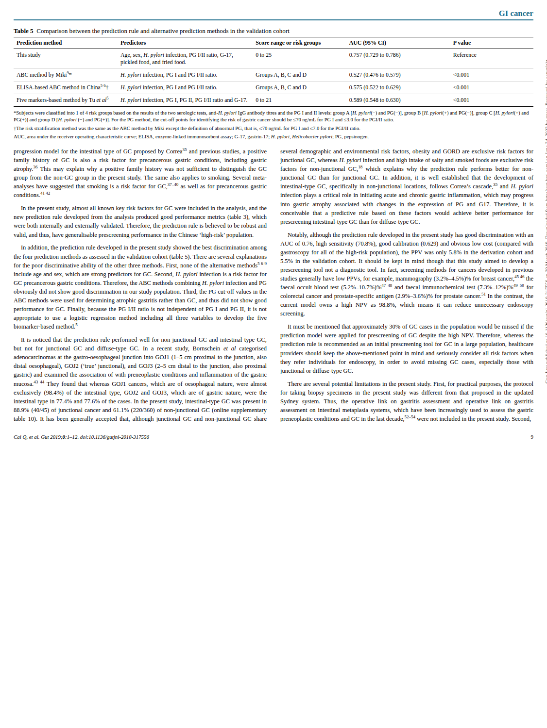GI cancer
Table 5 Comparison between the prediction rule and alternative prediction methods in the validation cohort
| Prediction method | Predictors | Score range or risk groups | AUC (95% CI) | P value |
| --- | --- | --- | --- | --- |
| This study | Age, sex, H. pylori infection, PG I/II ratio, G-17, pickled food, and fried food. | 0 to 25 | 0.757 (0.729 to 0.786) | Reference |
| ABC method by Miki 9 * | H. pylori infection, PG I and PG I/II ratio. | Groups A, B, C and D | 0.527 (0.476 to 0.579) | <0.001 |
| ELISA-based ABC method in China 5 6 † | H. pylori infection, PG I and PG I/II ratio. | Groups A, B, C and D | 0.575 (0.522 to 0.629) | <0.001 |
| Five markers-based method by Tu et al 5 | H. pylori infection, PG I, PG II, PG I/II ratio and G-17. | 0 to 21 | 0.589 (0.548 to 0.630) | <0.001 |
*Subjects were classified into 1 of 4 risk groups based on the results of the two serologic tests, anti-H. pylori IgG antibody titres and the PG I and II levels: group A [H. pylori(−) and PG(−)], group B [H. pylori(+) and PG(−)], group C [H. pylori(+) and PG(+)] and group D [H. pylori (−) and PG(+)]. For the PG method, the cut-off points for identifying the risk of gastric cancer should be ≤70 ng/mL for PG I and ≤3.0 for the PGI/II ratio.
†The risk stratification method was the same as the ABC method by Miki except the definition of abnormal PG, that is, ≤70 ng/mL for PG I and ≤7.0 for the PGI/II ratio.
AUC, area under the receiver operating characteristic curve; ELISA, enzyme-linked immunosorbent assay; G-17, gastrin-17; H. pylori, Helicobacter pylori; PG, pepsinogen.
progression model for the intestinal type of GC proposed by Correa35 and previous studies, a positive family history of GC is also a risk factor for precancerous gastric conditions, including gastric atrophy.36 This may explain why a positive family history was not sufficient to distinguish the GC group from the non-GC group in the present study. The same also applies to smoking. Several meta-analyses have suggested that smoking is a risk factor for GC,37–40 as well as for precancerous gastric conditions.41 42
In the present study, almost all known key risk factors for GC were included in the analysis, and the new prediction rule developed from the analysis produced good performance metrics (table 3), which were both internally and externally validated. Therefore, the prediction rule is believed to be robust and valid, and thus, have generalisable prescreening performance in the Chinese ‘high-risk’ population.
In addition, the prediction rule developed in the present study showed the best discrimination among the four prediction methods as assessed in the validation cohort (table 5). There are several explanations for the poor discriminative ability of the other three methods. First, none of the alternative methods5 6 9 include age and sex, which are strong predictors for GC. Second, H. pylori infection is a risk factor for GC precancerous gastric conditions. Therefore, the ABC methods combining H. pylori infection and PG obviously did not show good discrimination in our study population. Third, the PG cut-off values in the ABC methods were used for determining atrophic gastritis rather than GC, and thus did not show good performance for GC. Finally, because the PG I/II ratio is not independent of PG I and PG II, it is not appropriate to use a logistic regression method including all three variables to develop the five biomarker-based method.5
It is noticed that the prediction rule performed well for non-junctional GC and intestinal-type GC, but not for junctional GC and diffuse-type GC. In a recent study, Bornschein et al categorised adenocarcinomas at the gastro-oesophageal junction into GOJ1 (1–5 cm proximal to the junction, also distal oesophageal), GOJ2 (‘true’ junctional), and GOJ3 (2–5 cm distal to the junction, also proximal gastric) and examined the association of with preneoplastic conditions and inflammation of the gastric mucosa.43 44 They found that whereas GOJ1 cancers, which are of oesophageal nature, were almost exclusively (98.4%) of the intestinal type, GOJ2 and GOJ3, which are of gastric nature, were the intestinal type in 77.4% and 77.6% of the cases. In the present study, intestinal-type GC was present in 88.9% (40/45) of junctional cancer and 61.1% (220/360) of non-junctional GC (online supplementary table 10). It has been generally accepted that, although junctional GC and non-junctional GC share several demographic and environmental risk factors, obesity and GORD are exclusive risk factors for junctional GC, whereas H. pylori infection and high intake of salty and smoked foods are exclusive risk factors for non-junctional GC,18 which explains why the prediction rule performs better for non-junctional GC than for junctional GC. In addition, it is well established that the development of intestinal-type GC, specifically in non-junctional locations, follows Correa’s cascade,35 and H. pylori infection plays a critical role in initiating acute and chronic gastric inflammation, which may progress into gastric atrophy associated with changes in the expression of PG and G17. Therefore, it is conceivable that a predictive rule based on these factors would achieve better performance for prescreening intestinal-type GC than for diffuse-type GC.
Notably, although the prediction rule developed in the present study has good discrimination with an AUC of 0.76, high sensitivity (70.8%), good calibration (0.629) and obvious low cost (compared with gastroscopy for all of the high-risk population), the PPV was only 5.8% in the derivation cohort and 5.5% in the validation cohort. It should be kept in mind though that this study aimed to develop a prescreening tool not a diagnostic tool. In fact, screening methods for cancers developed in previous studies generally have low PPVs, for example, mammography (3.2%–4.5%)% for breast cancer,45 46 the faecal occult blood test (5.2%–10.7%)%47 48 and faecal immunochemical test (7.3%–12%)%49 50 for colorectal cancer and prostate-specific antigen (2.9%–3.6%)% for prostate cancer.51 In the contrast, the current model owns a high NPV as 98.8%, which means it can reduce unnecessary endoscopy screening.
It must be mentioned that approximately 30% of GC cases in the population would be missed if the prediction model were applied for prescreening of GC despite the high NPV. Therefore, whereas the prediction rule is recommended as an initial prescreening tool for GC in a large population, healthcare providers should keep the above-mentioned point in mind and seriously consider all risk factors when they refer individuals for endoscopy, in order to avoid missing GC cases, especially those with junctional or diffuse-type GC.
There are several potential limitations in the present study. First, for practical purposes, the protocol for taking biopsy specimens in the present study was different from that proposed in the updated Sydney system. Thus, the operative link on gastritis assessment and operative link on gastritis assessment on intestinal metaplasia systems, which have been increasingly used to assess the gastric preneoplastic conditions and GC in the last decade,52–54 were not included in the present study. Second,
Gut: first published as 10.1136/gutjnl-2018-317556 on 29 March 2019. Downloaded from http://gut.bmj.com/ on June 24, 2022 by guest. Protected by copyright.
Cai Q, et al. Gut 2019;0:1–12. doi:10.1136/gutjnl-2018-317556
9